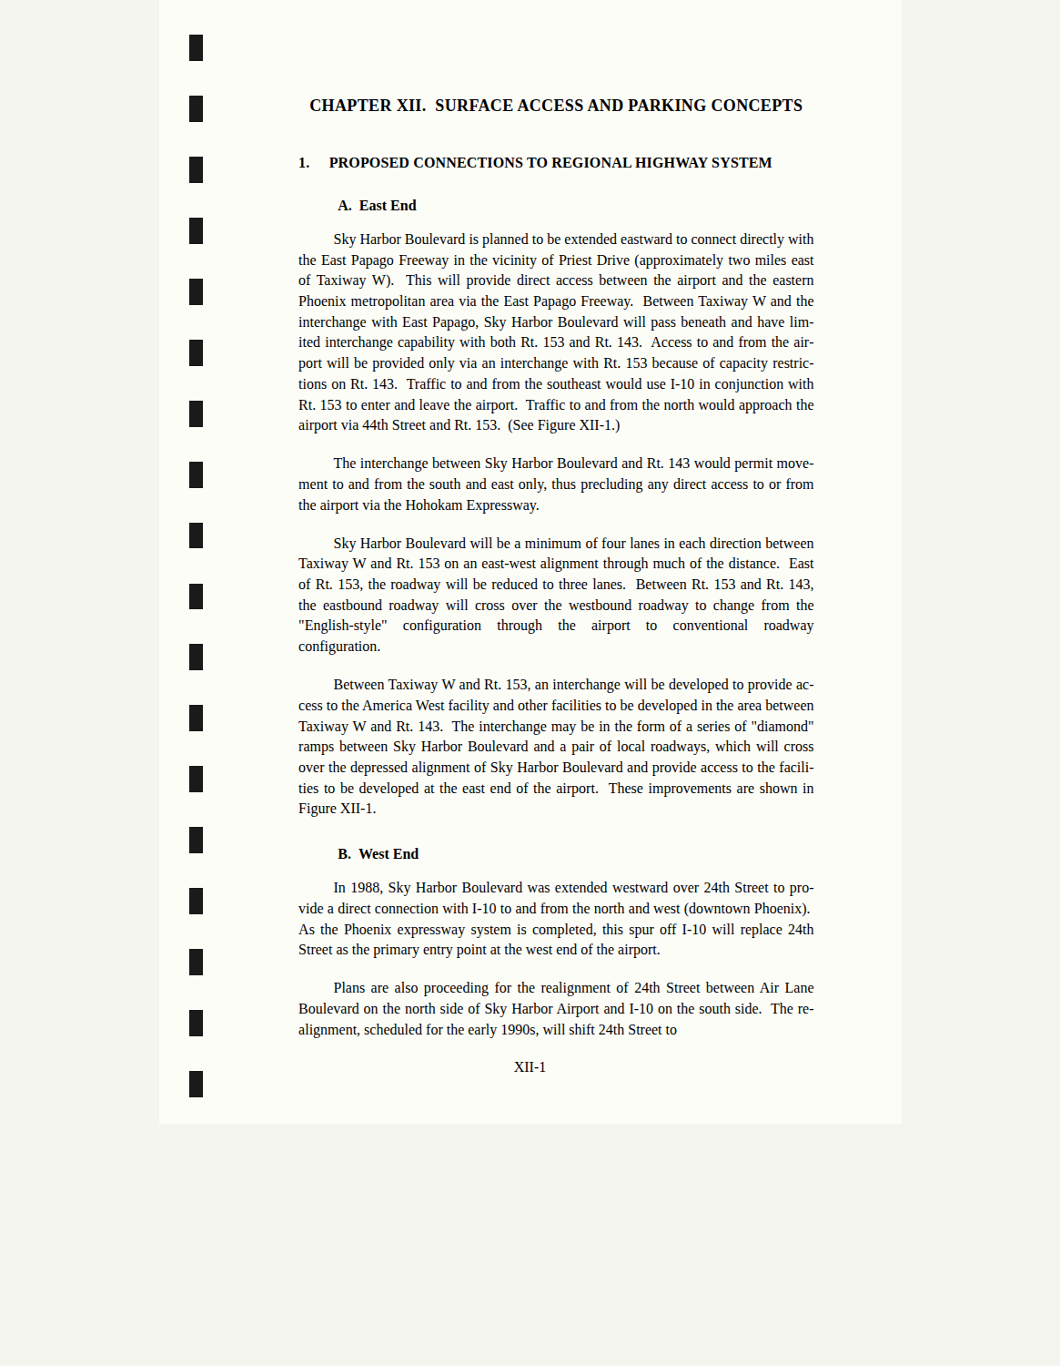CHAPTER XII. SURFACE ACCESS AND PARKING CONCEPTS
1. PROPOSED CONNECTIONS TO REGIONAL HIGHWAY SYSTEM
A. East End
Sky Harbor Boulevard is planned to be extended eastward to connect directly with the East Papago Freeway in the vicinity of Priest Drive (approximately two miles east of Taxiway W). This will provide direct access between the airport and the eastern Phoenix metropolitan area via the East Papago Freeway. Between Taxiway W and the interchange with East Papago, Sky Harbor Boulevard will pass beneath and have limited interchange capability with both Rt. 153 and Rt. 143. Access to and from the airport will be provided only via an interchange with Rt. 153 because of capacity restrictions on Rt. 143. Traffic to and from the southeast would use I-10 in conjunction with Rt. 153 to enter and leave the airport. Traffic to and from the north would approach the airport via 44th Street and Rt. 153. (See Figure XII-1.)
The interchange between Sky Harbor Boulevard and Rt. 143 would permit movement to and from the south and east only, thus precluding any direct access to or from the airport via the Hohokam Expressway.
Sky Harbor Boulevard will be a minimum of four lanes in each direction between Taxiway W and Rt. 153 on an east-west alignment through much of the distance. East of Rt. 153, the roadway will be reduced to three lanes. Between Rt. 153 and Rt. 143, the eastbound roadway will cross over the westbound roadway to change from the "English-style" configuration through the airport to conventional roadway configuration.
Between Taxiway W and Rt. 153, an interchange will be developed to provide access to the America West facility and other facilities to be developed in the area between Taxiway W and Rt. 143. The interchange may be in the form of a series of "diamond" ramps between Sky Harbor Boulevard and a pair of local roadways, which will cross over the depressed alignment of Sky Harbor Boulevard and provide access to the facilities to be developed at the east end of the airport. These improvements are shown in Figure XII-1.
B. West End
In 1988, Sky Harbor Boulevard was extended westward over 24th Street to provide a direct connection with I-10 to and from the north and west (downtown Phoenix). As the Phoenix expressway system is completed, this spur off I-10 will replace 24th Street as the primary entry point at the west end of the airport.
Plans are also proceeding for the realignment of 24th Street between Air Lane Boulevard on the north side of Sky Harbor Airport and I-10 on the south side. The realignment, scheduled for the early 1990s, will shift 24th Street to
XII-1